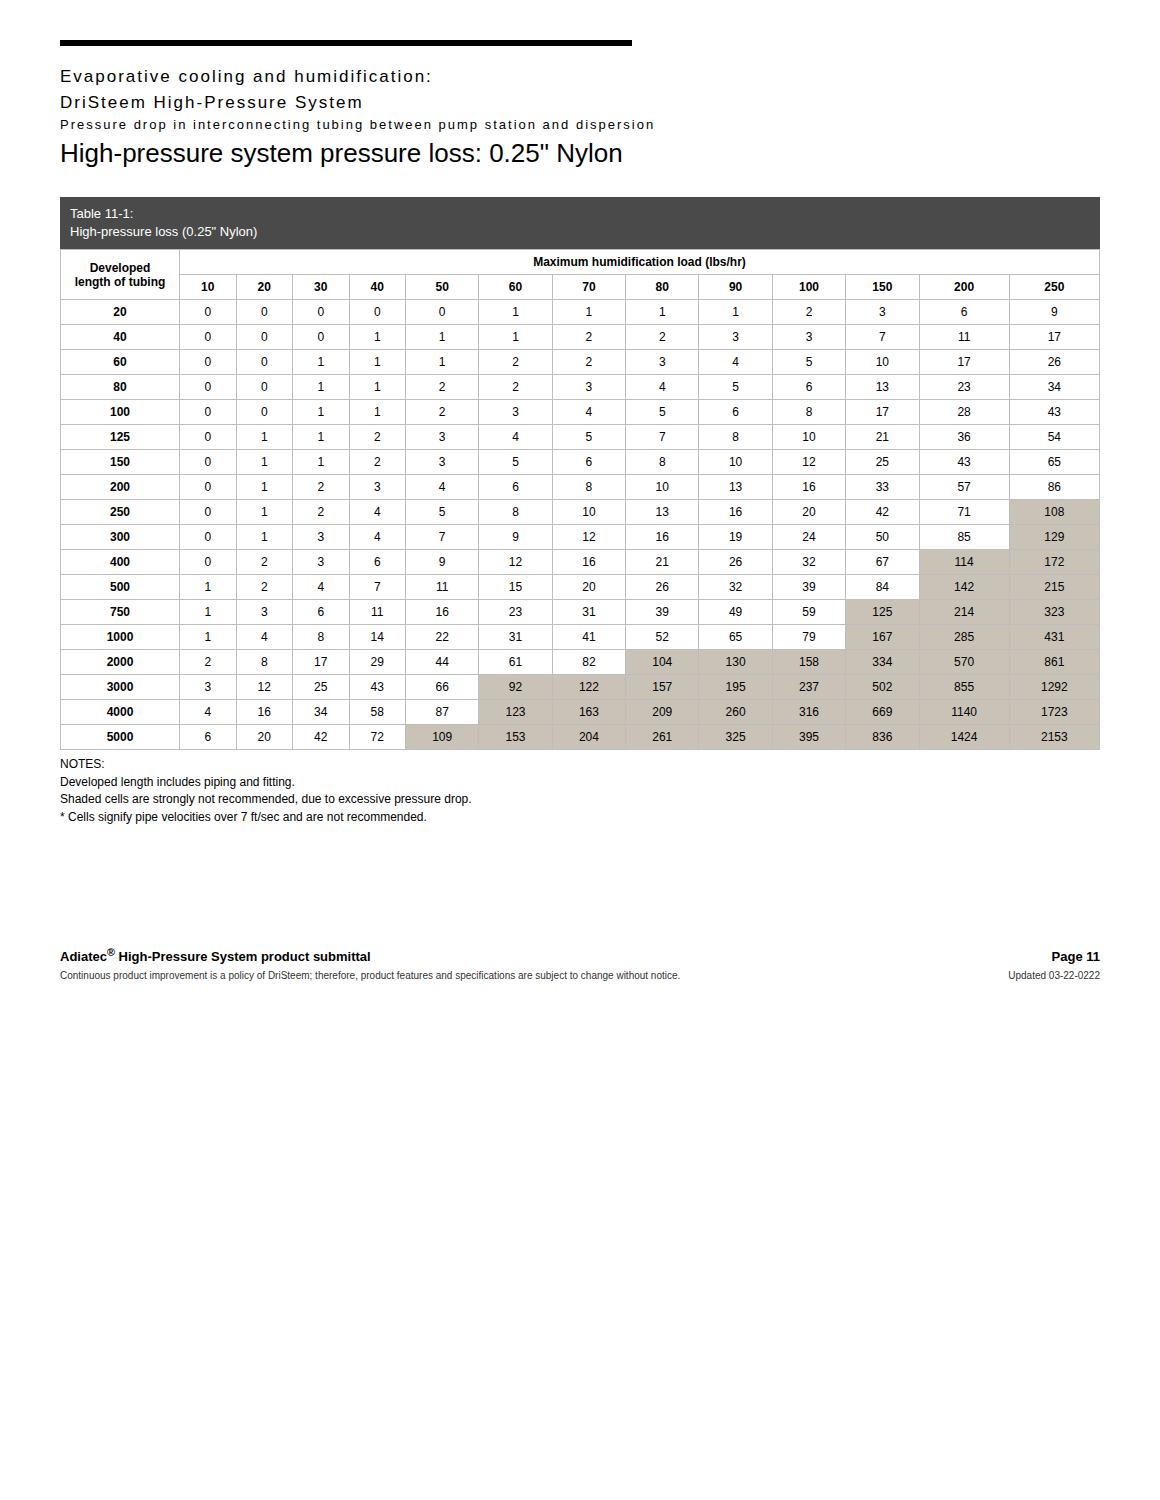Evaporative cooling and humidification:
DriSteem High-Pressure System
Pressure drop in interconnecting tubing between pump station and dispersion
High-pressure system pressure loss: 0.25" Nylon
Table 11-1: High-pressure loss (0.25" Nylon)
| Developed length of tubing | Maximum humidification load (lbs/hr) |
| --- | --- |
| 10 | 20 | 30 | 40 | 50 | 60 | 70 | 80 | 90 | 100 | 150 | 200 | 250 |
| 20 | 0 | 0 | 0 | 0 | 0 | 1 | 1 | 1 | 1 | 2 | 3 | 6 | 9 |
| 40 | 0 | 0 | 0 | 1 | 1 | 1 | 2 | 2 | 3 | 3 | 7 | 11 | 17 |
| 60 | 0 | 0 | 1 | 1 | 1 | 2 | 2 | 3 | 4 | 5 | 10 | 17 | 26 |
| 80 | 0 | 0 | 1 | 1 | 2 | 2 | 3 | 4 | 5 | 6 | 13 | 23 | 34 |
| 100 | 0 | 0 | 1 | 1 | 2 | 3 | 4 | 5 | 6 | 8 | 17 | 28 | 43 |
| 125 | 0 | 1 | 1 | 2 | 3 | 4 | 5 | 7 | 8 | 10 | 21 | 36 | 54 |
| 150 | 0 | 1 | 1 | 2 | 3 | 5 | 6 | 8 | 10 | 12 | 25 | 43 | 65 |
| 200 | 0 | 1 | 2 | 3 | 4 | 6 | 8 | 10 | 13 | 16 | 33 | 57 | 86 |
| 250 | 0 | 1 | 2 | 4 | 5 | 8 | 10 | 13 | 16 | 20 | 42 | 71 | 108 |
| 300 | 0 | 1 | 3 | 4 | 7 | 9 | 12 | 16 | 19 | 24 | 50 | 85 | 129 |
| 400 | 0 | 2 | 3 | 6 | 9 | 12 | 16 | 21 | 26 | 32 | 67 | 114 | 172 |
| 500 | 1 | 2 | 4 | 7 | 11 | 15 | 20 | 26 | 32 | 39 | 84 | 142 | 215 |
| 750 | 1 | 3 | 6 | 11 | 16 | 23 | 31 | 39 | 49 | 59 | 125 | 214 | 323 |
| 1000 | 1 | 4 | 8 | 14 | 22 | 31 | 41 | 52 | 65 | 79 | 167 | 285 | 431 |
| 2000 | 2 | 8 | 17 | 29 | 44 | 61 | 82 | 104 | 130 | 158 | 334 | 570 | 861 |
| 3000 | 3 | 12 | 25 | 43 | 66 | 92 | 122 | 157 | 195 | 237 | 502 | 855 | 1292 |
| 4000 | 4 | 16 | 34 | 58 | 87 | 123 | 163 | 209 | 260 | 316 | 669 | 1140 | 1723 |
| 5000 | 6 | 20 | 42 | 72 | 109 | 153 | 204 | 261 | 325 | 395 | 836 | 1424 | 2153 |
NOTES: Developed length includes piping and fitting.
Shaded cells are strongly not recommended, due to excessive pressure drop.
* Cells signify pipe velocities over 7 ft/sec and are not recommended.
Adiatec® High-Pressure System product submittal Page 11
Continuous product improvement is a policy of DriSteem; therefore, product features and specifications are subject to change without notice. Updated 03-22-0222